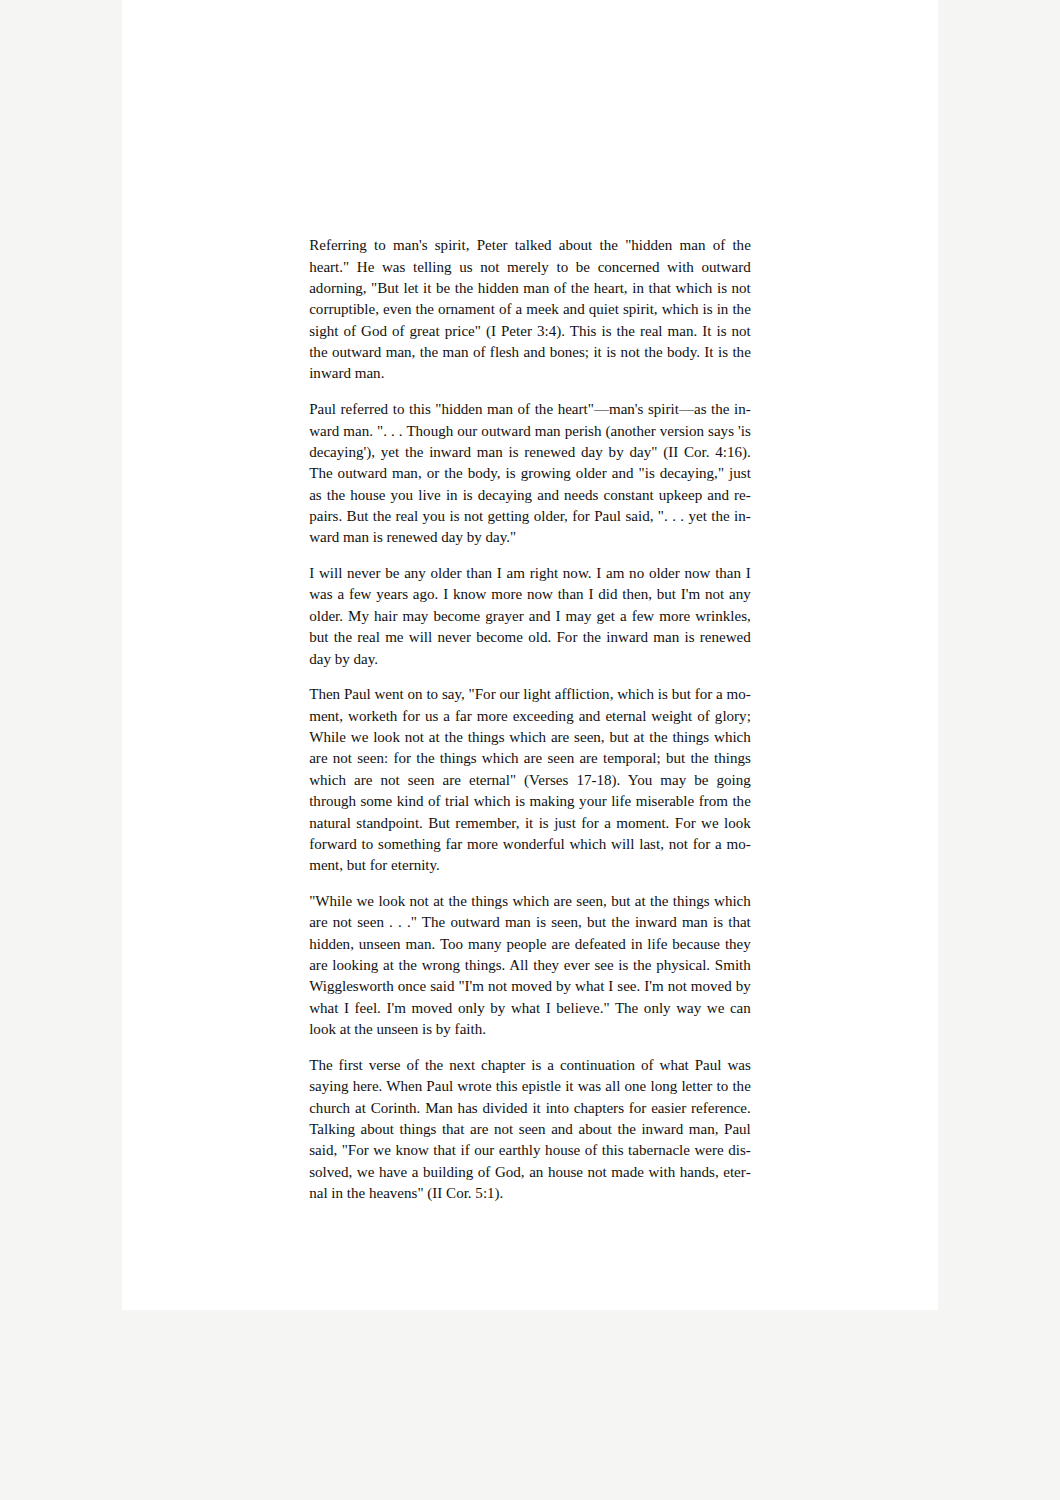Referring to man's spirit, Peter talked about the "hidden man of the heart." He was telling us not merely to be concerned with outward adorning, "But let it be the hidden man of the heart, in that which is not corruptible, even the ornament of a meek and quiet spirit, which is in the sight of God of great price" (I Peter 3:4). This is the real man. It is not the outward man, the man of flesh and bones; it is not the body. It is the inward man.
Paul referred to this "hidden man of the heart"—man's spirit—as the inward man. ". . . Though our outward man perish (another version says 'is decaying'), yet the inward man is renewed day by day" (II Cor. 4:16). The outward man, or the body, is growing older and "is decaying," just as the house you live in is decaying and needs constant upkeep and repairs. But the real you is not getting older, for Paul said, ". . . yet the inward man is renewed day by day."
I will never be any older than I am right now. I am no older now than I was a few years ago. I know more now than I did then, but I'm not any older. My hair may become grayer and I may get a few more wrinkles, but the real me will never become old. For the inward man is renewed day by day.
Then Paul went on to say, "For our light affliction, which is but for a moment, worketh for us a far more exceeding and eternal weight of glory; While we look not at the things which are seen, but at the things which are not seen: for the things which are seen are temporal; but the things which are not seen are eternal" (Verses 17-18). You may be going through some kind of trial which is making your life miserable from the natural standpoint. But remember, it is just for a moment. For we look forward to something far more wonderful which will last, not for a moment, but for eternity.
"While we look not at the things which are seen, but at the things which are not seen . . ." The outward man is seen, but the inward man is that hidden, unseen man. Too many people are defeated in life because they are looking at the wrong things. All they ever see is the physical. Smith Wigglesworth once said "I'm not moved by what I see. I'm not moved by what I feel. I'm moved only by what I believe." The only way we can look at the unseen is by faith.
The first verse of the next chapter is a continuation of what Paul was saying here. When Paul wrote this epistle it was all one long letter to the church at Corinth. Man has divided it into chapters for easier reference. Talking about things that are not seen and about the inward man, Paul said, "For we know that if our earthly house of this tabernacle were dissolved, we have a building of God, an house not made with hands, eternal in the heavens" (II Cor. 5:1).